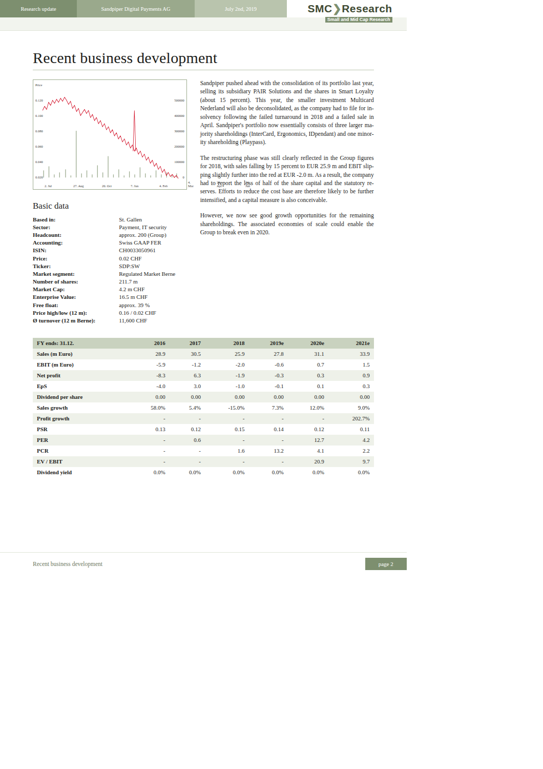Research update
Sandpiper Digital Payments AG
July 2nd, 2019
SMC❯Research
Small and Mid Cap Research
Recent business development
Price 0.120 0.100 0.080 0.060 0.040 0.020 500000 400000 300000 200000 100000 0 2. Jul 27. Aug 20. Oct 7. Jan 4. Feb 4. Mar 29. Apr 24. Jun
Basic data
| Based in: | St. Gallen |
| Sector: | Payment, IT security |
| Headcount: | approx. 200 (Group) |
| Accounting: | Swiss GAAP FER |
| ISIN: | CH0033050961 |
| Price: | 0.02 CHF |
| Ticker: | SDP:SW |
| Market segment: | Regulated Market Berne |
| Number of shares: | 211.7 m |
| Market Cap: | 4.2 m CHF |
| Enterprise Value: | 16.5 m CHF |
| Free float: | approx. 39 % |
| Price high/low (12 m): | 0.16 / 0.02 CHF |
| Ø turnover (12 m Berne): | 11,600 CHF |
Sandpiper pushed ahead with the consolidation of its portfolio last year, selling its subsidiary PAIR Solutions and the shares in Smart Loyalty (about 15 percent). This year, the smaller investment Multicard Nederland will also be deconsolidated, as the company had to file for insolvency following the failed turnaround in 2018 and a failed sale in April. Sandpiper's portfolio now essentially consists of three larger majority shareholdings (InterCard, Ergonomics, IDpendant) and one minority shareholding (Playpass).
The restructuring phase was still clearly reflected in the Group figures for 2018, with sales falling by 15 percent to EUR 25.9 m and EBIT slipping slightly further into the red at EUR -2.0 m. As a result, the company had to report the loss of half of the share capital and the statutory reserves. Efforts to reduce the cost base are therefore likely to be further intensified, and a capital measure is also conceivable.
However, we now see good growth opportunities for the remaining shareholdings. The associated economies of scale could enable the Group to break even in 2020.
| FY ends: 31.12. | 2016 | 2017 | 2018 | 2019e | 2020e | 2021e |
| --- | --- | --- | --- | --- | --- | --- |
| Sales (m Euro) | 28.9 | 30.5 | 25.9 | 27.8 | 31.1 | 33.9 |
| EBIT (m Euro) | -5.9 | -1.2 | -2.0 | -0.6 | 0.7 | 1.5 |
| Net profit | -8.3 | 6.3 | -1.9 | -0.3 | 0.3 | 0.9 |
| EpS | -4.0 | 3.0 | -1.0 | -0.1 | 0.1 | 0.3 |
| Dividend per share | 0.00 | 0.00 | 0.00 | 0.00 | 0.00 | 0.00 |
| Sales growth | 58.0% | 5.4% | -15.0% | 7.3% | 12.0% | 9.0% |
| Profit growth | - | - | - | - | - | 202.7% |
| PSR | 0.13 | 0.12 | 0.15 | 0.14 | 0.12 | 0.11 |
| PER | - | 0.6 | - | - | 12.7 | 4.2 |
| PCR | - | - | 1.6 | 13.2 | 4.1 | 2.2 |
| EV / EBIT | - | - | - | - | 20.9 | 9.7 |
| Dividend yield | 0.0% | 0.0% | 0.0% | 0.0% | 0.0% | 0.0% |
Recent business development
page 2